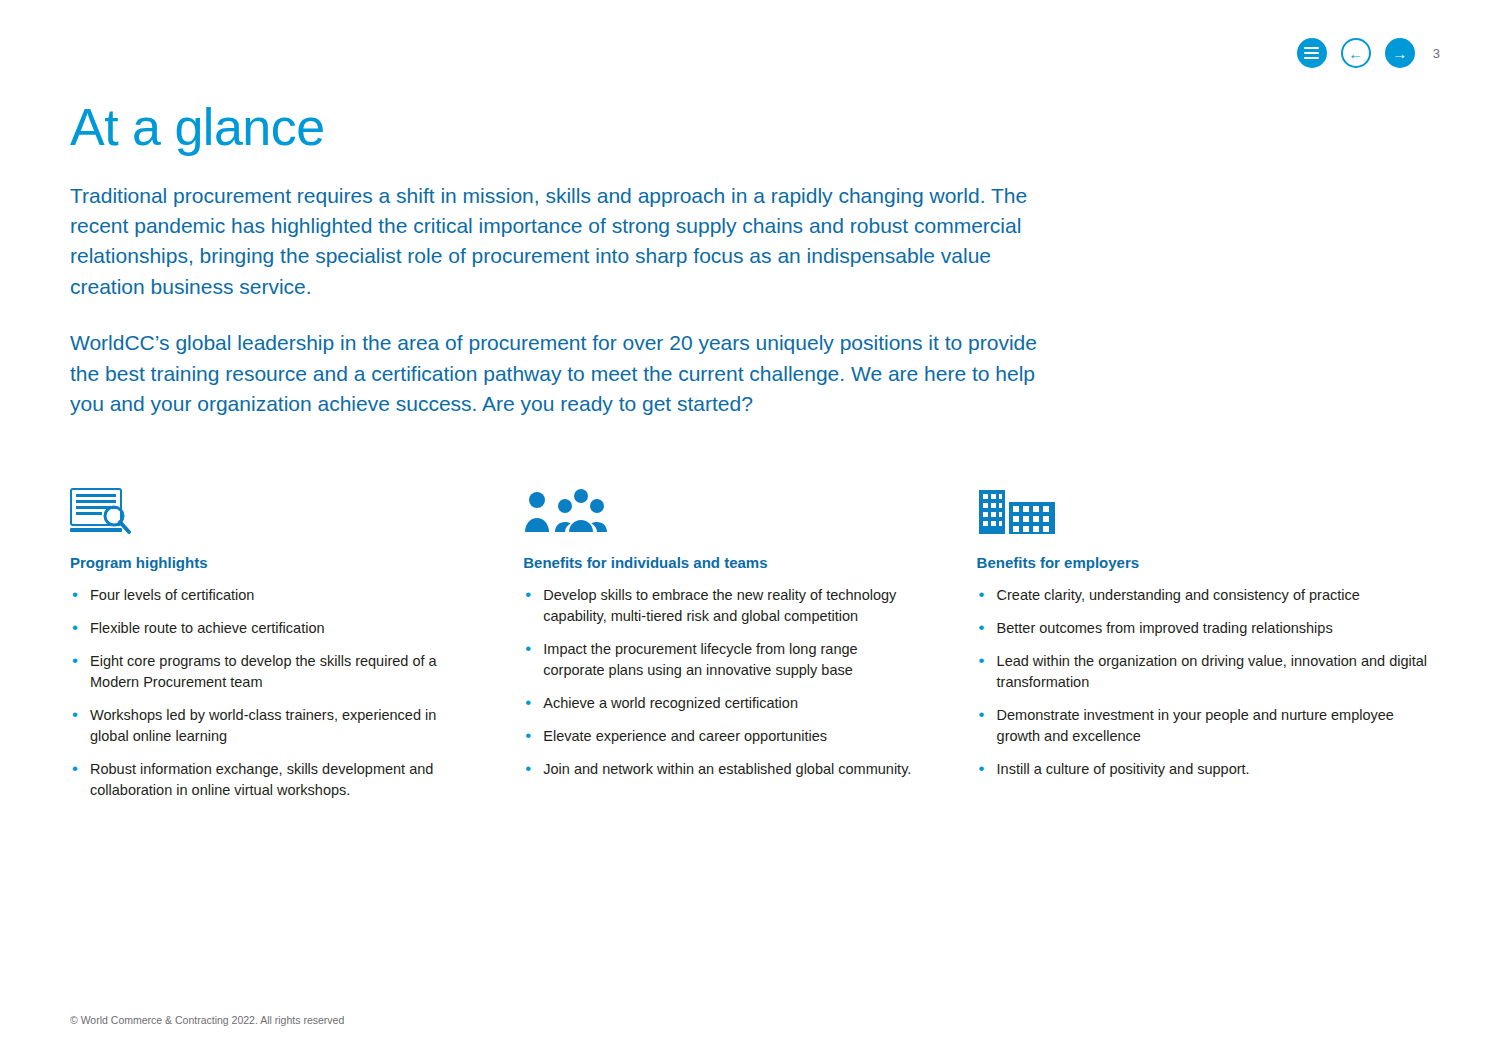←
→
3
At a glance
Traditional procurement requires a shift in mission, skills and approach in a rapidly changing world. The recent pandemic has highlighted the critical importance of strong supply chains and robust commercial relationships, bringing the specialist role of procurement into sharp focus as an indispensable value creation business service.
WorldCC’s global leadership in the area of procurement for over 20 years uniquely positions it to provide the best training resource and a certification pathway to meet the current challenge. We are here to help you and your organization achieve success. Are you ready to get started?
Program highlights
Four levels of certification
Flexible route to achieve certification
Eight core programs to develop the skills required of a Modern Procurement team
Workshops led by world-class trainers, experienced in global online learning
Robust information exchange, skills development and collaboration in online virtual workshops.
Benefits for individuals and teams
Develop skills to embrace the new reality of technology capability, multi-tiered risk and global competition
Impact the procurement lifecycle from long range corporate plans using an innovative supply base
Achieve a world recognized certification
Elevate experience and career opportunities
Join and network within an established global community.
Benefits for employers
Create clarity, understanding and consistency of practice
Better outcomes from improved trading relationships
Lead within the organization on driving value, innovation and digital transformation
Demonstrate investment in your people and nurture employee growth and excellence
Instill a culture of positivity and support.
© World Commerce & Contracting 2022. All rights reserved